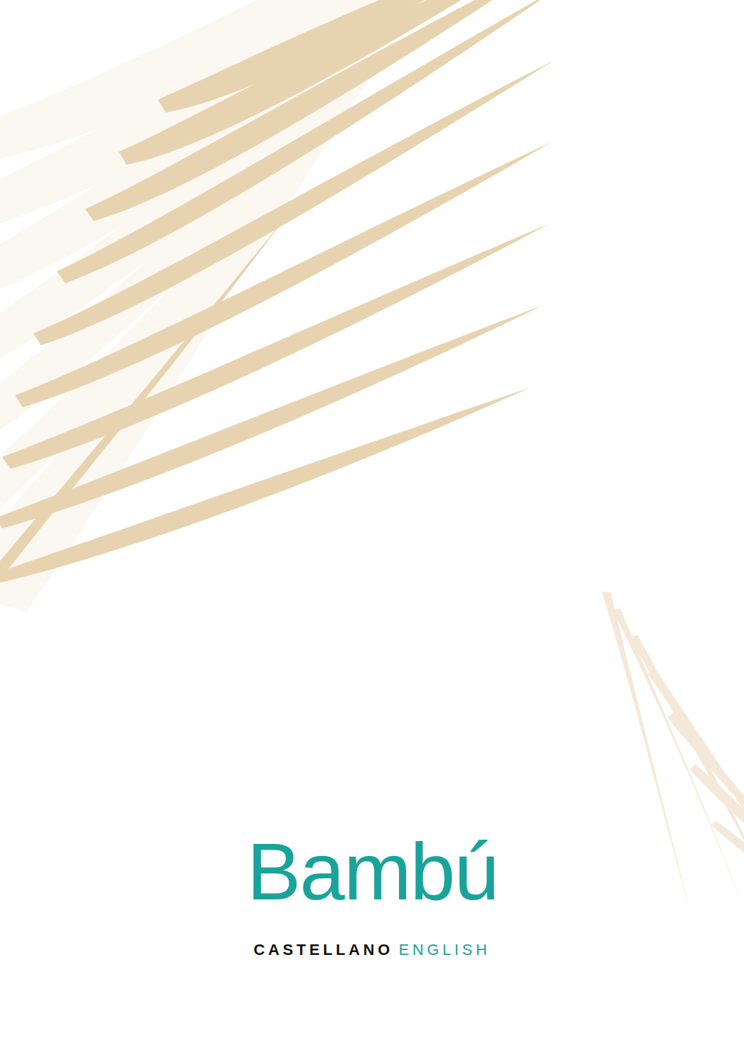Bambú Bambú
CASTELLANO ENGLISH